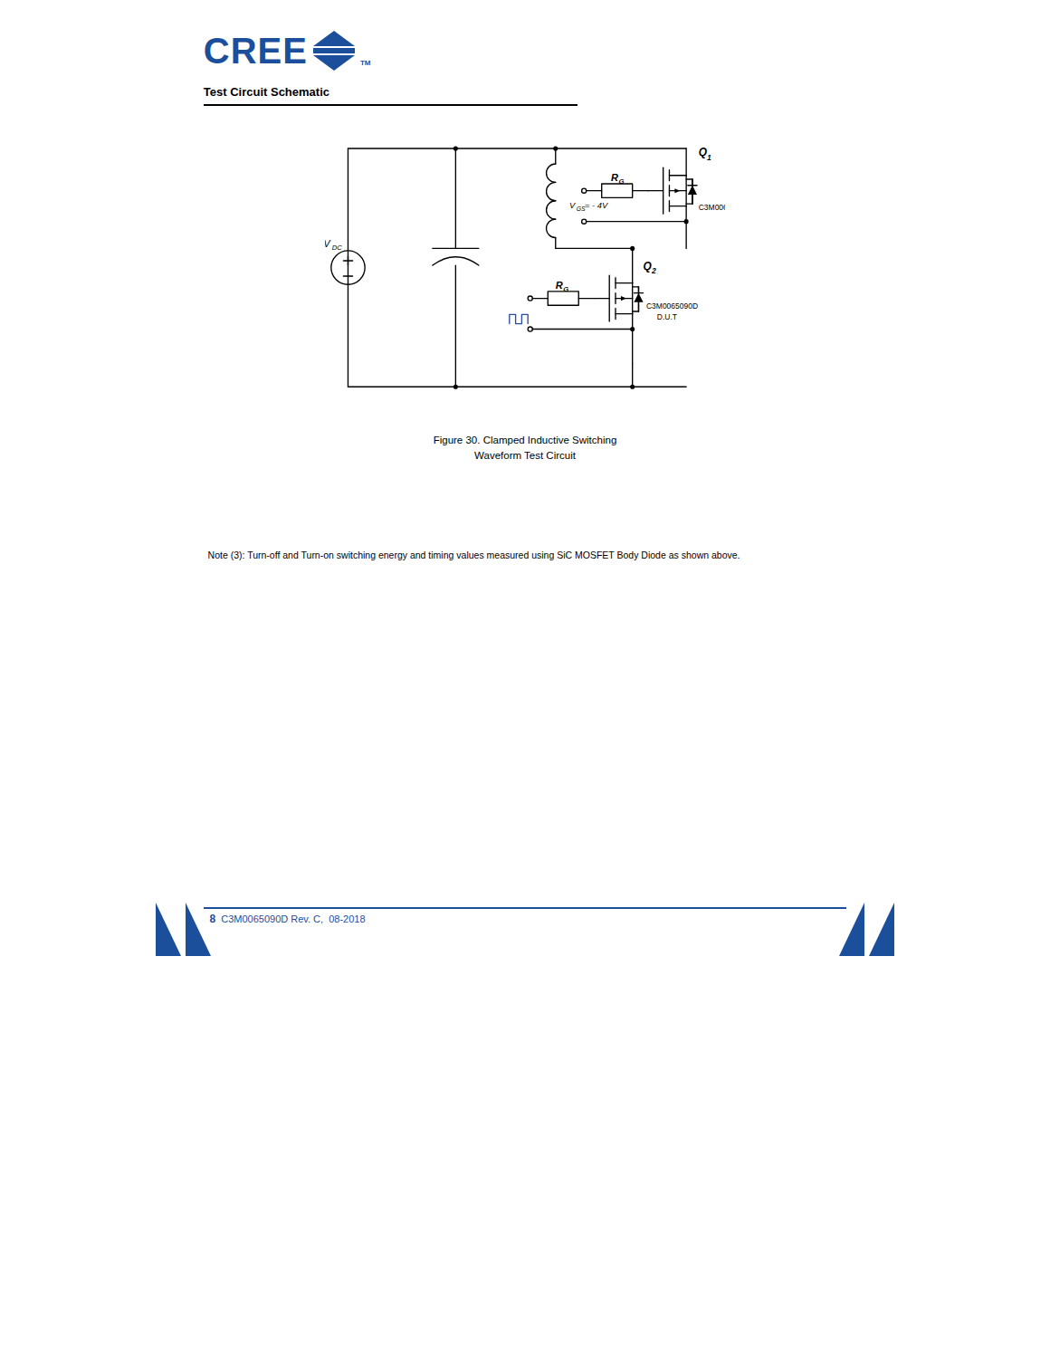CREE TM
Test Circuit Schematic
V DC Q 1 R G C3M0065090D V GS = - 4V Q 2 R G C3M0065090D D.U.T
Figure 30. Clamped Inductive Switching
Waveform Test Circuit
Note (3): Turn-off and Turn-on switching energy and timing values measured using SiC MOSFET Body Diode as shown above.
8 C3M0065090D Rev. C, 08-2018